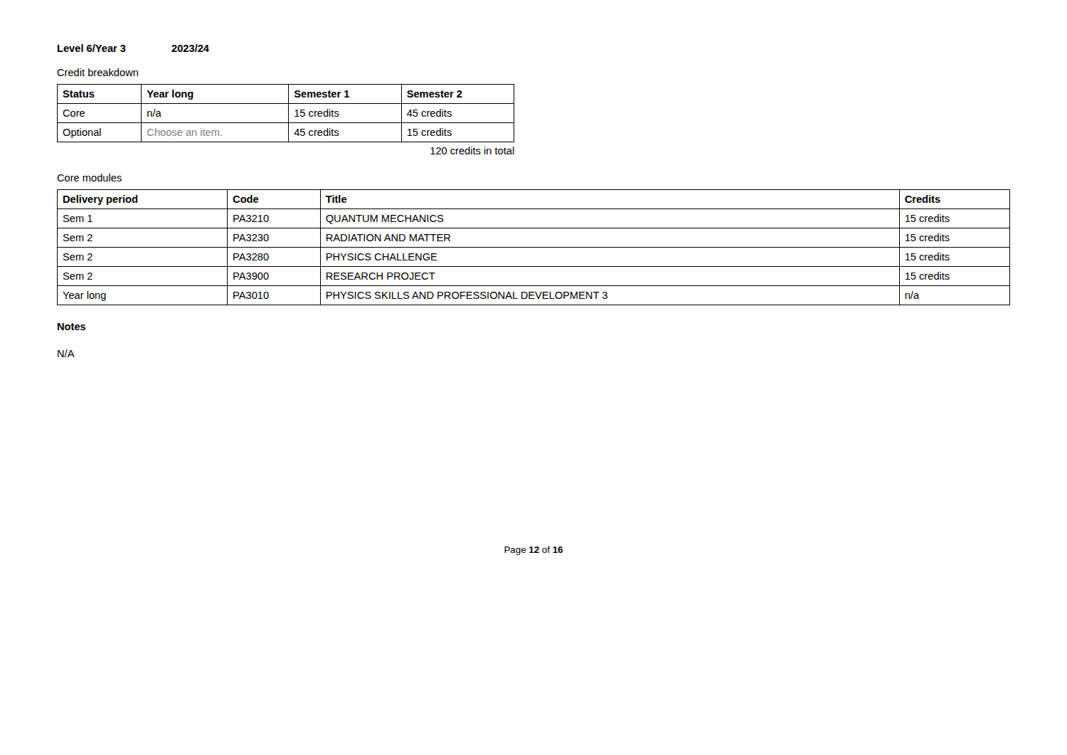Level 6/Year 3 2023/24
Credit breakdown
| Status | Year long | Semester 1 | Semester 2 |
| --- | --- | --- | --- |
| Core | n/a | 15 credits | 45 credits |
| Optional | Choose an item. | 45 credits | 15 credits |
120 credits in total
Core modules
| Delivery period | Code | Title | Credits |
| --- | --- | --- | --- |
| Sem 1 | PA3210 | QUANTUM MECHANICS | 15 credits |
| Sem 2 | PA3230 | RADIATION AND MATTER | 15 credits |
| Sem 2 | PA3280 | PHYSICS CHALLENGE | 15 credits |
| Sem 2 | PA3900 | RESEARCH PROJECT | 15 credits |
| Year long | PA3010 | PHYSICS SKILLS AND PROFESSIONAL DEVELOPMENT 3 | n/a |
Notes
N/A
Page 12 of 16